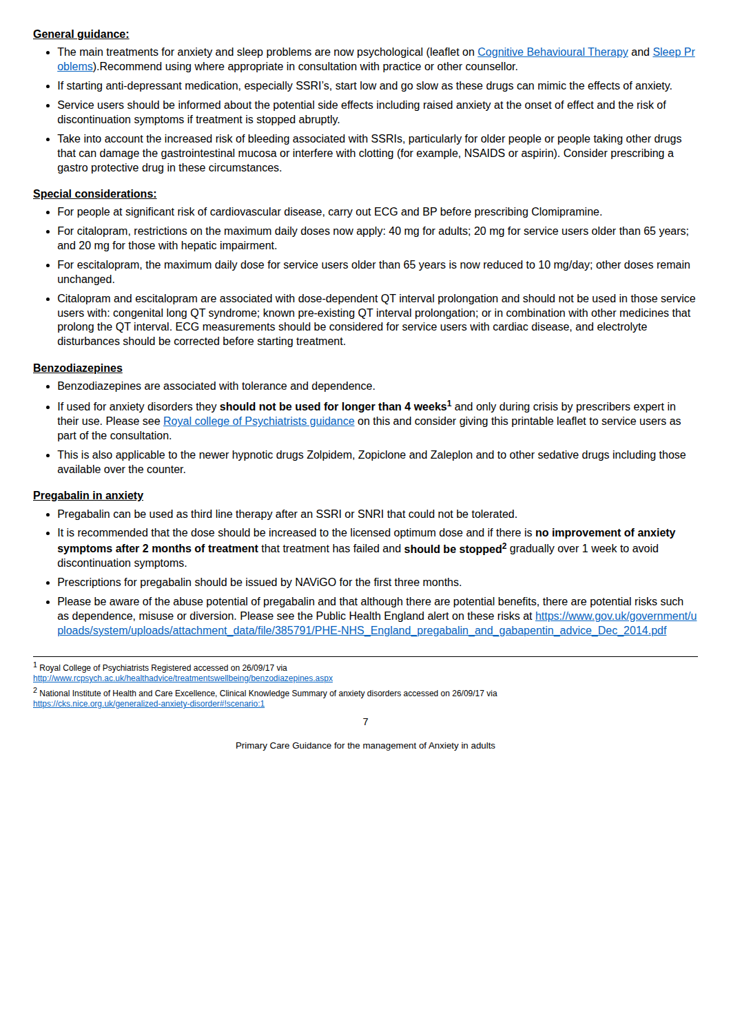General guidance:
The main treatments for anxiety and sleep problems are now psychological (leaflet on Cognitive Behavioural Therapy and Sleep Problems).Recommend using where appropriate in consultation with practice or other counsellor.
If starting anti-depressant medication, especially SSRI’s, start low and go slow as these drugs can mimic the effects of anxiety.
Service users should be informed about the potential side effects including raised anxiety at the onset of effect and the risk of discontinuation symptoms if treatment is stopped abruptly.
Take into account the increased risk of bleeding associated with SSRIs, particularly for older people or people taking other drugs that can damage the gastrointestinal mucosa or interfere with clotting (for example, NSAIDS or aspirin). Consider prescribing a gastro protective drug in these circumstances.
Special considerations:
For people at significant risk of cardiovascular disease, carry out ECG and BP before prescribing Clomipramine.
For citalopram, restrictions on the maximum daily doses now apply: 40 mg for adults; 20 mg for service users older than 65 years; and 20 mg for those with hepatic impairment.
For escitalopram, the maximum daily dose for service users older than 65 years is now reduced to 10 mg/day; other doses remain unchanged.
Citalopram and escitalopram are associated with dose-dependent QT interval prolongation and should not be used in those service users with: congenital long QT syndrome; known pre-existing QT interval prolongation; or in combination with other medicines that prolong the QT interval. ECG measurements should be considered for service users with cardiac disease, and electrolyte disturbances should be corrected before starting treatment.
Benzodiazepines
Benzodiazepines are associated with tolerance and dependence.
If used for anxiety disorders they should not be used for longer than 4 weeks1 and only during crisis by prescribers expert in their use. Please see Royal college of Psychiatrists guidance on this and consider giving this printable leaflet to service users as part of the consultation.
This is also applicable to the newer hypnotic drugs Zolpidem, Zopiclone and Zaleplon and to other sedative drugs including those available over the counter.
Pregabalin in anxiety
Pregabalin can be used as third line therapy after an SSRI or SNRI that could not be tolerated.
It is recommended that the dose should be increased to the licensed optimum dose and if there is no improvement of anxiety symptoms after 2 months of treatment that treatment has failed and should be stopped2 gradually over 1 week to avoid discontinuation symptoms.
Prescriptions for pregabalin should be issued by NAViGO for the first three months.
Please be aware of the abuse potential of pregabalin and that although there are potential benefits, there are potential risks such as dependence, misuse or diversion. Please see the Public Health England alert on these risks at https://www.gov.uk/government/uploads/system/uploads/attachment_data/file/385791/PHE-NHS_England_pregabalin_and_gabapentin_advice_Dec_2014.pdf
1 Royal College of Psychiatrists Registered accessed on 26/09/17 via
http://www.rcpsych.ac.uk/healthadvice/treatmentswellbeing/benzodiazepines.aspx
2 National Institute of Health and Care Excellence, Clinical Knowledge Summary of anxiety disorders accessed on 26/09/17 via
https://cks.nice.org.uk/generalized-anxiety-disorder#!scenario:1
7
Primary Care Guidance for the management of Anxiety in adults